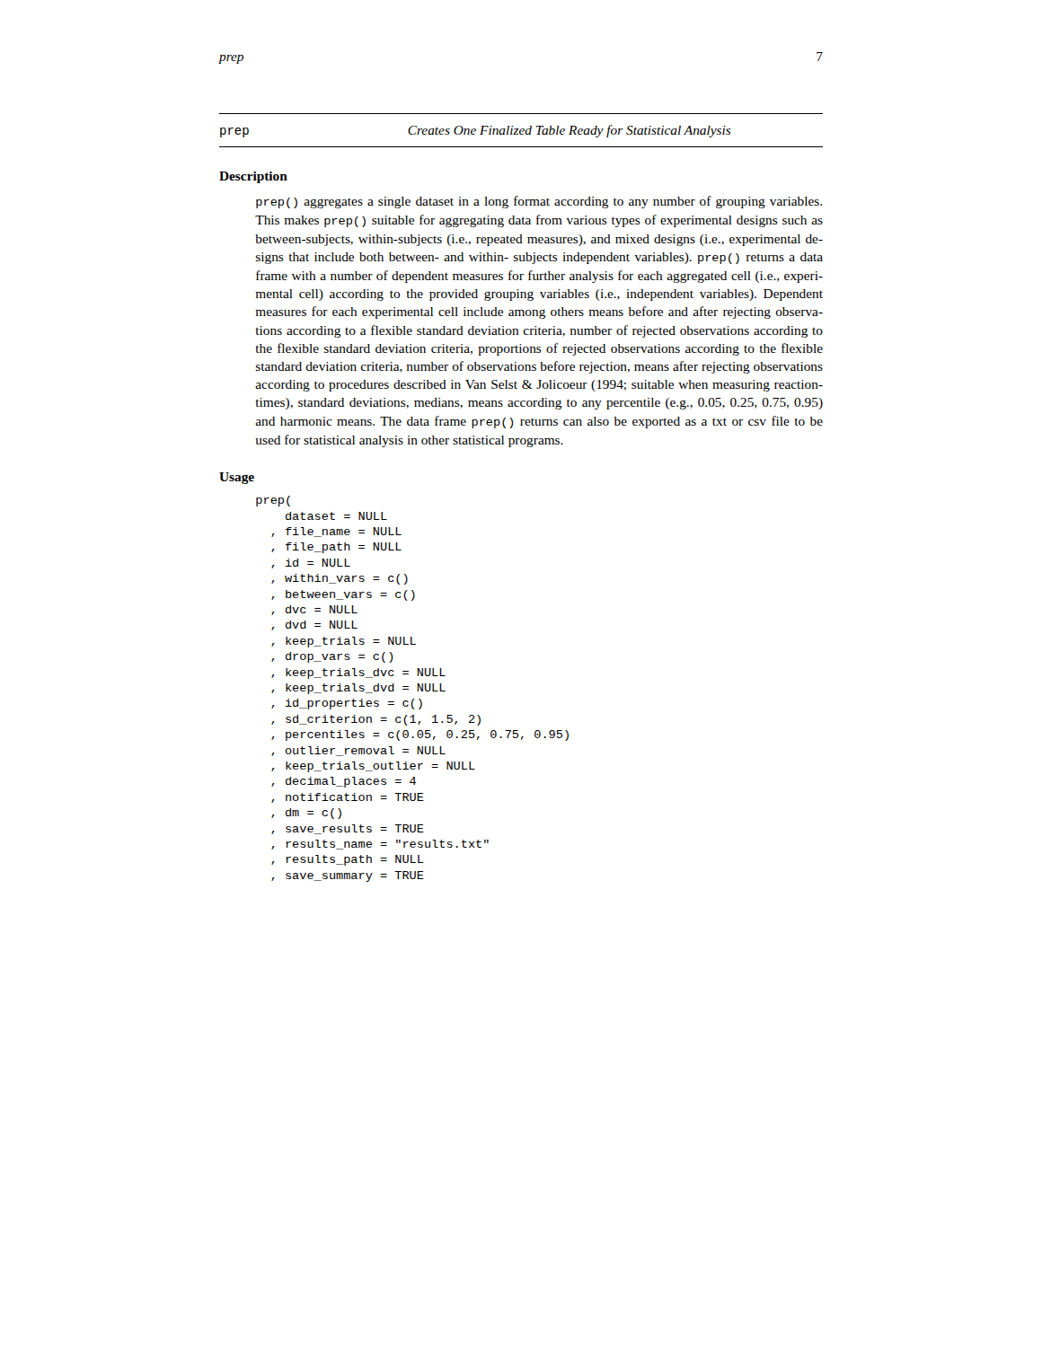prep 7
prep
Creates One Finalized Table Ready for Statistical Analysis
Description
prep() aggregates a single dataset in a long format according to any number of grouping variables. This makes prep() suitable for aggregating data from various types of experimental designs such as between-subjects, within-subjects (i.e., repeated measures), and mixed designs (i.e., experimental designs that include both between- and within- subjects independent variables). prep() returns a data frame with a number of dependent measures for further analysis for each aggregated cell (i.e., experimental cell) according to the provided grouping variables (i.e., independent variables). Dependent measures for each experimental cell include among others means before and after rejecting observations according to a flexible standard deviation criteria, number of rejected observations according to the flexible standard deviation criteria, proportions of rejected observations according to the flexible standard deviation criteria, number of observations before rejection, means after rejecting observations according to procedures described in Van Selst & Jolicoeur (1994; suitable when measuring reaction-times), standard deviations, medians, means according to any percentile (e.g., 0.05, 0.25, 0.75, 0.95) and harmonic means. The data frame prep() returns can also be exported as a txt or csv file to be used for statistical analysis in other statistical programs.
Usage
prep(
    dataset = NULL
  , file_name = NULL
  , file_path = NULL
  , id = NULL
  , within_vars = c()
  , between_vars = c()
  , dvc = NULL
  , dvd = NULL
  , keep_trials = NULL
  , drop_vars = c()
  , keep_trials_dvc = NULL
  , keep_trials_dvd = NULL
  , id_properties = c()
  , sd_criterion = c(1, 1.5, 2)
  , percentiles = c(0.05, 0.25, 0.75, 0.95)
  , outlier_removal = NULL
  , keep_trials_outlier = NULL
  , decimal_places = 4
  , notification = TRUE
  , dm = c()
  , save_results = TRUE
  , results_name = "results.txt"
  , results_path = NULL
  , save_summary = TRUE